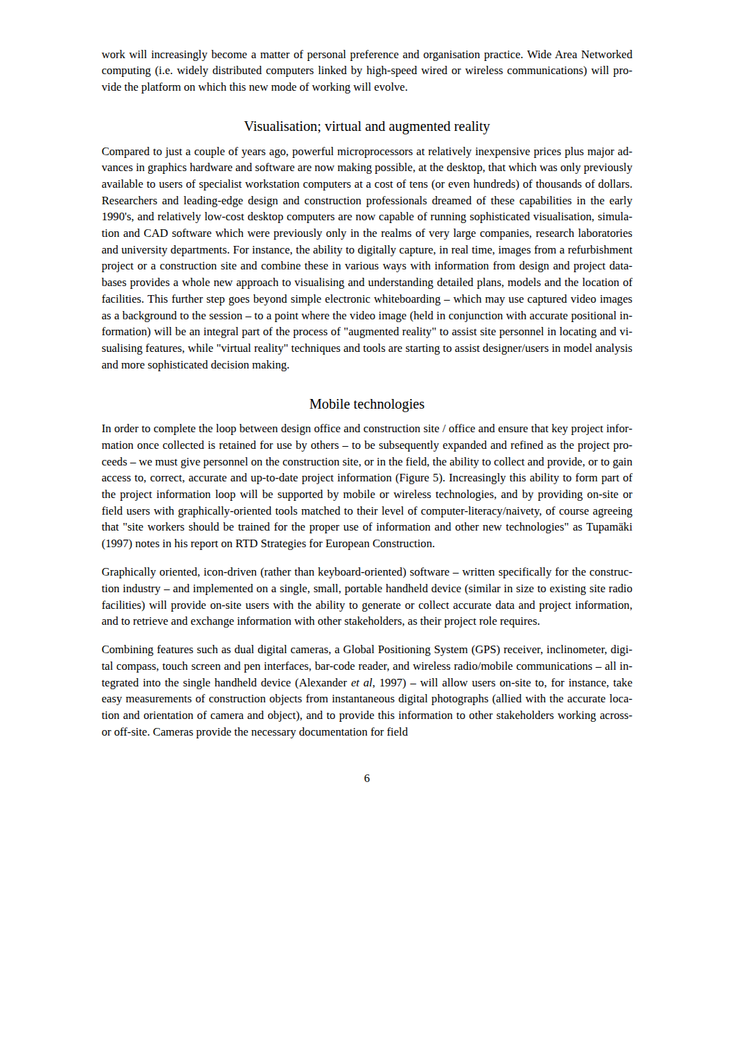work will increasingly become a matter of personal preference and organisation practice. Wide Area Networked computing (i.e. widely distributed computers linked by high-speed wired or wireless communications) will provide the platform on which this new mode of working will evolve.
Visualisation; virtual and augmented reality
Compared to just a couple of years ago, powerful microprocessors at relatively inexpensive prices plus major advances in graphics hardware and software are now making possible, at the desktop, that which was only previously available to users of specialist workstation computers at a cost of tens (or even hundreds) of thousands of dollars. Researchers and leading-edge design and construction professionals dreamed of these capabilities in the early 1990's, and relatively low-cost desktop computers are now capable of running sophisticated visualisation, simulation and CAD software which were previously only in the realms of very large companies, research laboratories and university departments. For instance, the ability to digitally capture, in real time, images from a refurbishment project or a construction site and combine these in various ways with information from design and project databases provides a whole new approach to visualising and understanding detailed plans, models and the location of facilities. This further step goes beyond simple electronic whiteboarding – which may use captured video images as a background to the session – to a point where the video image (held in conjunction with accurate positional information) will be an integral part of the process of "augmented reality" to assist site personnel in locating and visualising features, while "virtual reality" techniques and tools are starting to assist designer/users in model analysis and more sophisticated decision making.
Mobile technologies
In order to complete the loop between design office and construction site / office and ensure that key project information once collected is retained for use by others – to be subsequently expanded and refined as the project proceeds – we must give personnel on the construction site, or in the field, the ability to collect and provide, or to gain access to, correct, accurate and up-to-date project information (Figure 5). Increasingly this ability to form part of the project information loop will be supported by mobile or wireless technologies, and by providing on-site or field users with graphically-oriented tools matched to their level of computer-literacy/naivety, of course agreeing that "site workers should be trained for the proper use of information and other new technologies" as Tupamäki (1997) notes in his report on RTD Strategies for European Construction.
Graphically oriented, icon-driven (rather than keyboard-oriented) software – written specifically for the construction industry – and implemented on a single, small, portable handheld device (similar in size to existing site radio facilities) will provide on-site users with the ability to generate or collect accurate data and project information, and to retrieve and exchange information with other stakeholders, as their project role requires.
Combining features such as dual digital cameras, a Global Positioning System (GPS) receiver, inclinometer, digital compass, touch screen and pen interfaces, bar-code reader, and wireless radio/mobile communications – all integrated into the single handheld device (Alexander et al, 1997) – will allow users on-site to, for instance, take easy measurements of construction objects from instantaneous digital photographs (allied with the accurate location and orientation of camera and object), and to provide this information to other stakeholders working across- or off-site. Cameras provide the necessary documentation for field
6